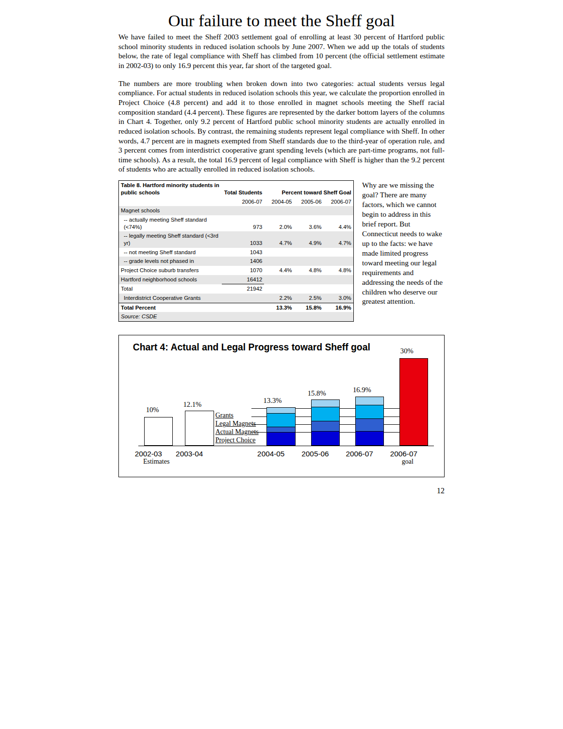Our failure to meet the Sheff goal
We have failed to meet the Sheff 2003 settlement goal of enrolling at least 30 percent of Hartford public school minority students in reduced isolation schools by June 2007. When we add up the totals of students below, the rate of legal compliance with Sheff has climbed from 10 percent (the official settlement estimate in 2002-03) to only 16.9 percent this year, far short of the targeted goal.
The numbers are more troubling when broken down into two categories: actual students versus legal compliance. For actual students in reduced isolation schools this year, we calculate the proportion enrolled in Project Choice (4.8 percent) and add it to those enrolled in magnet schools meeting the Sheff racial composition standard (4.4 percent). These figures are represented by the darker bottom layers of the columns in Chart 4. Together, only 9.2 percent of Hartford public school minority students are actually enrolled in reduced isolation schools. By contrast, the remaining students represent legal compliance with Sheff. In other words, 4.7 percent are in magnets exempted from Sheff standards due to the third-year of operation rule, and 3 percent comes from interdistrict cooperative grant spending levels (which are part-time programs, not full-time schools). As a result, the total 16.9 percent of legal compliance with Sheff is higher than the 9.2 percent of students who are actually enrolled in reduced isolation schools.
| Table 8. Hartford minority students in public schools | Total Students | Percent toward Sheff Goal |
| | 2006-07 | 2004-05 | 2005-06 | 2006-07 |
| Magnet schools | | | | |
| -- actually meeting Sheff standard (<74%) | 973 | 2.0% | 3.6% | 4.4% |
| -- legally meeting Sheff standard (<3rd yr) | 1033 | 4.7% | 4.9% | 4.7% |
| -- not meeting Sheff standard | 1043 | | | |
| -- grade levels not phased in | 1406 | | | |
| Project Choice suburb transfers | 1070 | 4.4% | 4.8% | 4.8% |
| Hartford neighborhood schools | 16412 | | | |
| Total | 21942 | | | |
| Interdistrict Cooperative Grants | | 2.2% | 2.5% | 3.0% |
| Total Percent | | 13.3% | 15.8% | 16.9% |
| Source: CSDE | | | | |
Why are we missing the goal? There are many factors, which we cannot begin to address in this brief report. But Connecticut needs to wake up to the facts: we have made limited progress toward meeting our legal requirements and addressing the needs of the children who deserve our greatest attention.
Chart 4: Actual and Legal Progress toward Sheff goal
10%
12.1%
13.3%
15.8%
16.9%
30%
Grants
Legal Magnets
Actual Magnets
Project Choice
2002-03
Estimates
2003-04
2004-05
2005-06
2006-07
2006-07
goal
12